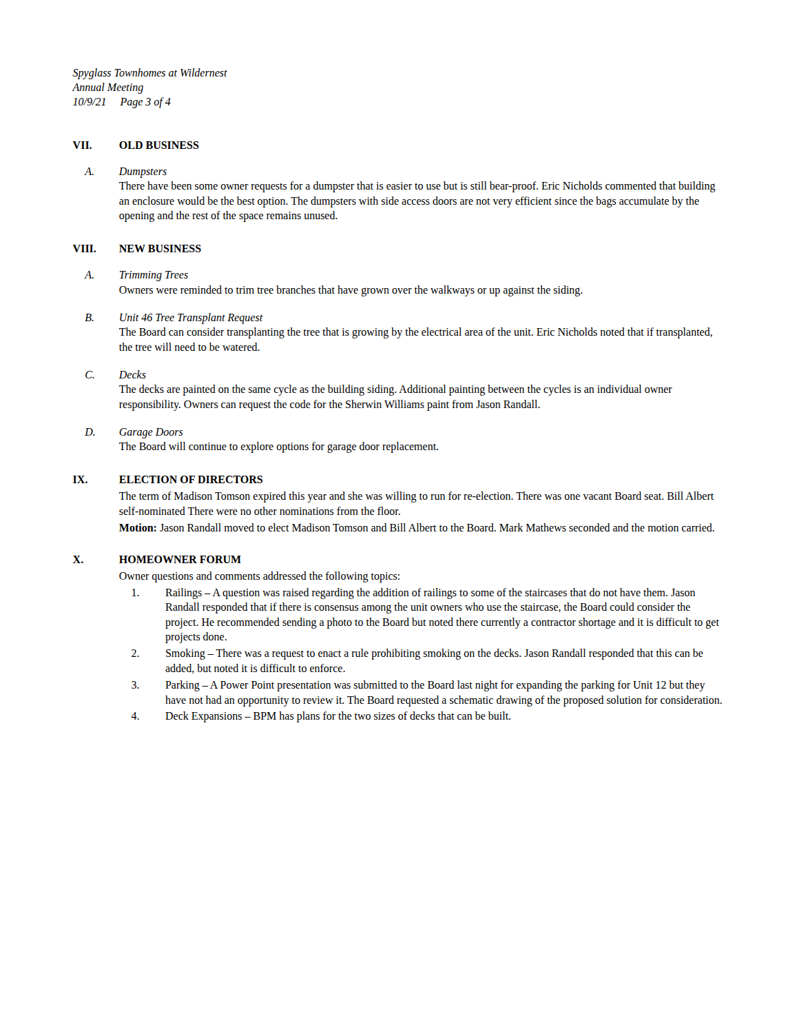Spyglass Townhomes at Wildernest Annual Meeting 10/9/21 Page 3 of 4
VII.
OLD BUSINESS
A.
Dumpsters
There have been some owner requests for a dumpster that is easier to use but is still bear-proof. Eric Nicholds commented that building an enclosure would be the best option. The dumpsters with side access doors are not very efficient since the bags accumulate by the opening and the rest of the space remains unused.
VIII.
NEW BUSINESS
A.
Trimming Trees
Owners were reminded to trim tree branches that have grown over the walkways or up against the siding.
B.
Unit 46 Tree Transplant Request
The Board can consider transplanting the tree that is growing by the electrical area of the unit. Eric Nicholds noted that if transplanted, the tree will need to be watered.
C.
Decks
The decks are painted on the same cycle as the building siding. Additional painting between the cycles is an individual owner responsibility. Owners can request the code for the Sherwin Williams paint from Jason Randall.
D.
Garage Doors
The Board will continue to explore options for garage door replacement.
IX.
ELECTION OF DIRECTORS
The term of Madison Tomson expired this year and she was willing to run for re-election. There was one vacant Board seat. Bill Albert self-nominated There were no other nominations from the floor.
Motion: Jason Randall moved to elect Madison Tomson and Bill Albert to the Board. Mark Mathews seconded and the motion carried.
X.
HOMEOWNER FORUM
Owner questions and comments addressed the following topics:
1. Railings – A question was raised regarding the addition of railings to some of the staircases that do not have them. Jason Randall responded that if there is consensus among the unit owners who use the staircase, the Board could consider the project. He recommended sending a photo to the Board but noted there currently a contractor shortage and it is difficult to get projects done.
2. Smoking – There was a request to enact a rule prohibiting smoking on the decks. Jason Randall responded that this can be added, but noted it is difficult to enforce.
3. Parking – A Power Point presentation was submitted to the Board last night for expanding the parking for Unit 12 but they have not had an opportunity to review it. The Board requested a schematic drawing of the proposed solution for consideration.
4. Deck Expansions – BPM has plans for the two sizes of decks that can be built.